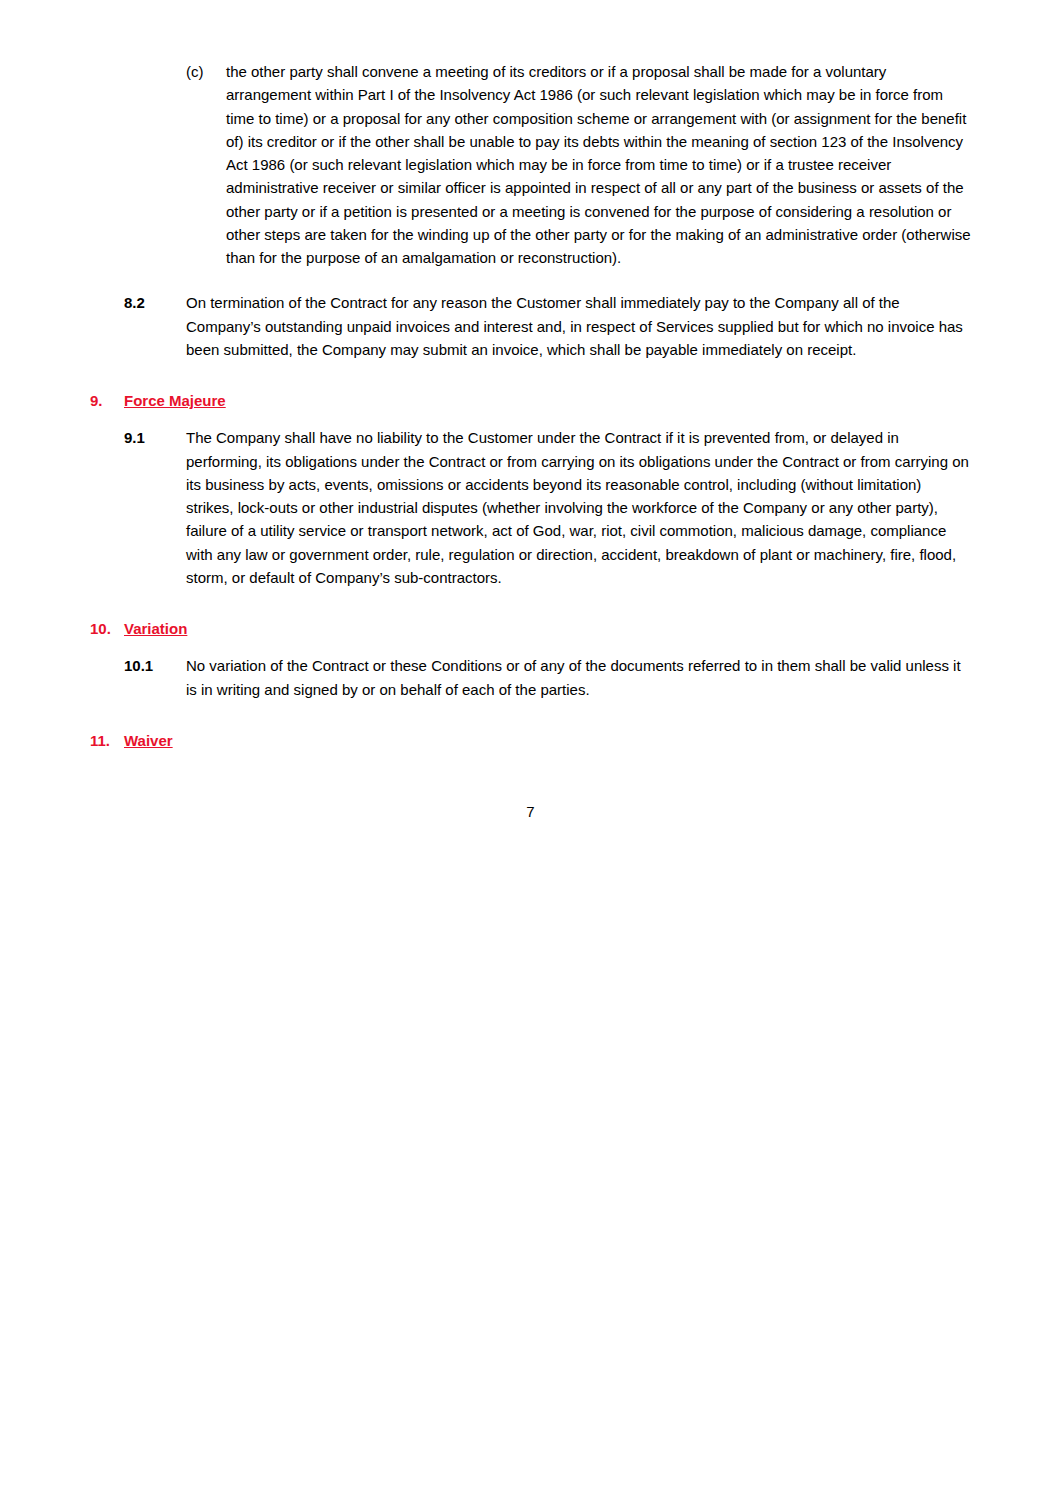(c)
the other party shall convene a meeting of its creditors or if a proposal shall be made for a voluntary arrangement within Part I of the Insolvency Act 1986 (or such relevant legislation which may be in force from time to time) or a proposal for any other composition scheme or arrangement with (or assignment for the benefit of) its creditor or if the other shall be unable to pay its debts within the meaning of section 123 of the Insolvency Act 1986 (or such relevant legislation which may be in force from time to time) or if a trustee receiver administrative receiver or similar officer is appointed in respect of all or any part of the business or assets of the other party or if a petition is presented or a meeting is convened for the purpose of considering a resolution or other steps are taken for the winding up of the other party or for the making of an administrative order (otherwise than for the purpose of an amalgamation or reconstruction).
8.2
On termination of the Contract for any reason the Customer shall immediately pay to the Company all of the Company’s outstanding unpaid invoices and interest and, in respect of Services supplied but for which no invoice has been submitted, the Company may submit an invoice, which shall be payable immediately on receipt.
Force Majeure
9.1
The Company shall have no liability to the Customer under the Contract if it is prevented from, or delayed in performing, its obligations under the Contract or from carrying on its obligations under the Contract or from carrying on its business by acts, events, omissions or accidents beyond its reasonable control, including (without limitation) strikes, lock-outs or other industrial disputes (whether involving the workforce of the Company or any other party), failure of a utility service or transport network, act of God, war, riot, civil commotion, malicious damage, compliance with any law or government order, rule, regulation or direction, accident, breakdown of plant or machinery, fire, flood, storm, or default of Company’s sub-contractors.
Variation
10.1
No variation of the Contract or these Conditions or of any of the documents referred to in them shall be valid unless it is in writing and signed by or on behalf of each of the parties.
Waiver
7